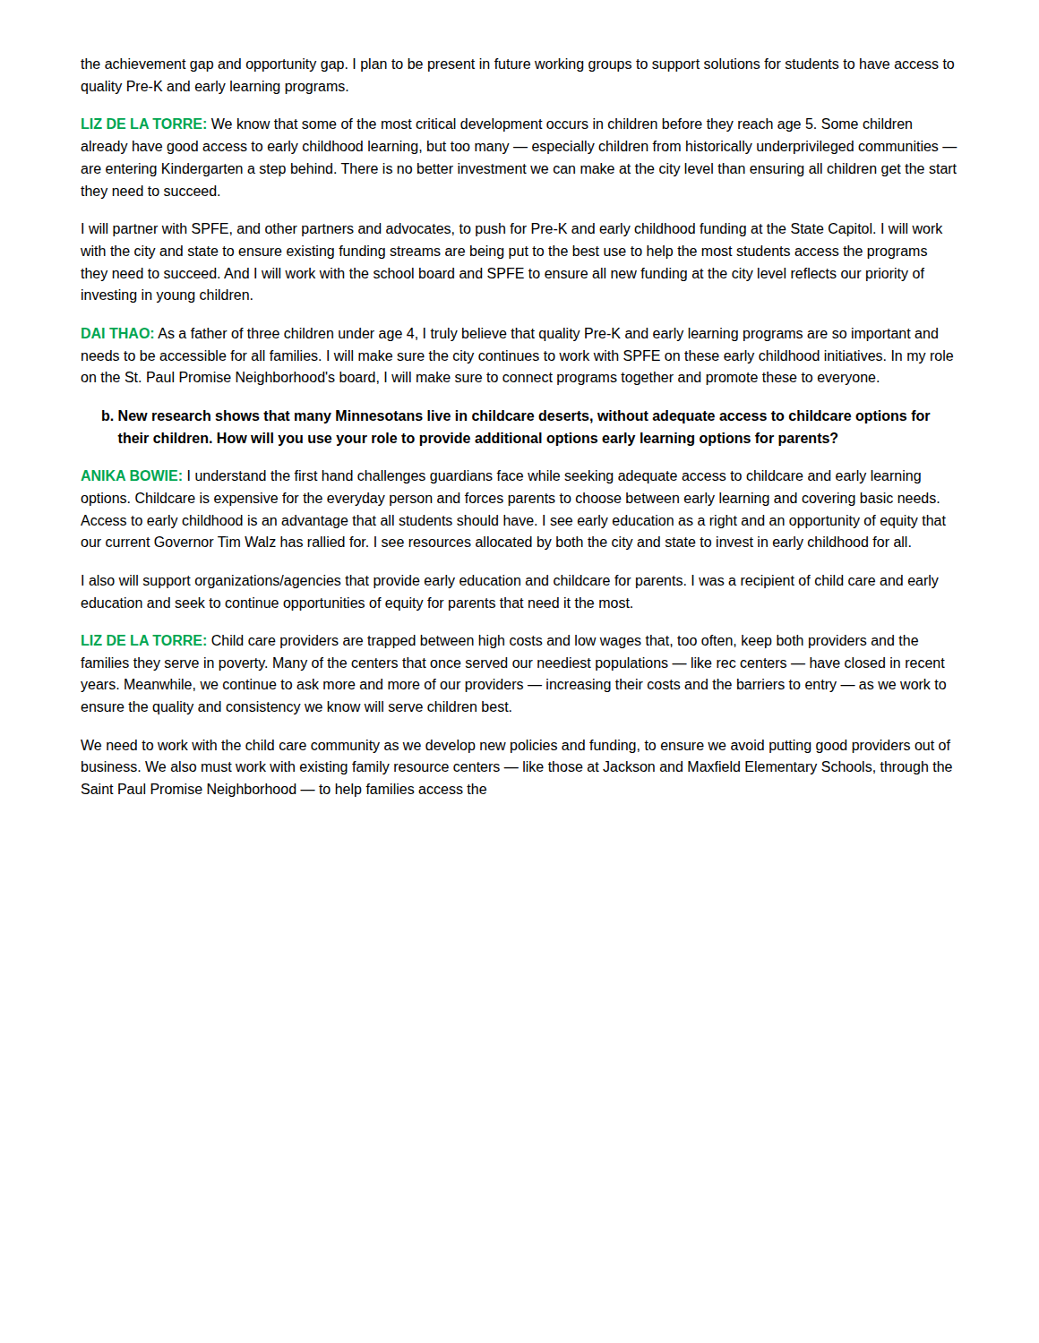the achievement gap and opportunity gap. I plan to be present in future working groups to support solutions for students to have access to quality Pre-K and early learning programs.
LIZ DE LA TORRE: We know that some of the most critical development occurs in children before they reach age 5. Some children already have good access to early childhood learning, but too many — especially children from historically underprivileged communities — are entering Kindergarten a step behind. There is no better investment we can make at the city level than ensuring all children get the start they need to succeed.
I will partner with SPFE, and other partners and advocates, to push for Pre-K and early childhood funding at the State Capitol. I will work with the city and state to ensure existing funding streams are being put to the best use to help the most students access the programs they need to succeed. And I will work with the school board and SPFE to ensure all new funding at the city level reflects our priority of investing in young children.
DAI THAO: As a father of three children under age 4, I truly believe that quality Pre-K and early learning programs are so important and needs to be accessible for all families. I will make sure the city continues to work with SPFE on these early childhood initiatives. In my role on the St. Paul Promise Neighborhood's board, I will make sure to connect programs together and promote these to everyone.
New research shows that many Minnesotans live in childcare deserts, without adequate access to childcare options for their children. How will you use your role to provide additional options early learning options for parents?
ANIKA BOWIE: I understand the first hand challenges guardians face while seeking adequate access to childcare and early learning options. Childcare is expensive for the everyday person and forces parents to choose between early learning and covering basic needs. Access to early childhood is an advantage that all students should have. I see early education as a right and an opportunity of equity that our current Governor Tim Walz has rallied for. I see resources allocated by both the city and state to invest in early childhood for all.
I also will support organizations/agencies that provide early education and childcare for parents. I was a recipient of child care and early education and seek to continue opportunities of equity for parents that need it the most.
LIZ DE LA TORRE: Child care providers are trapped between high costs and low wages that, too often, keep both providers and the families they serve in poverty. Many of the centers that once served our neediest populations — like rec centers — have closed in recent years. Meanwhile, we continue to ask more and more of our providers — increasing their costs and the barriers to entry — as we work to ensure the quality and consistency we know will serve children best.
We need to work with the child care community as we develop new policies and funding, to ensure we avoid putting good providers out of business. We also must work with existing family resource centers — like those at Jackson and Maxfield Elementary Schools, through the Saint Paul Promise Neighborhood — to help families access the